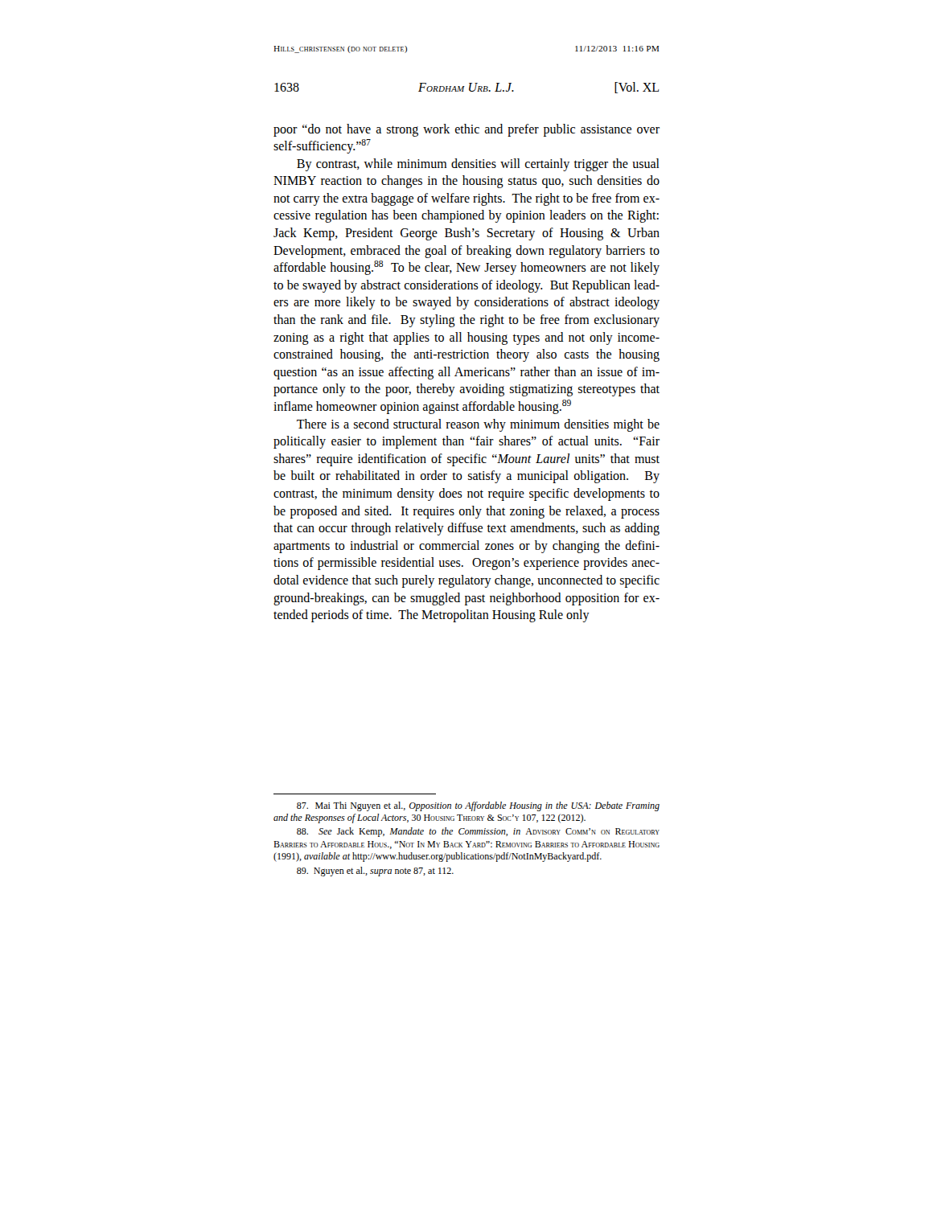Hills_Christensen (Do Not Delete) 11/12/2013 11:16 PM
1638 Fordham Urb. L.J. [Vol. XL
poor “do not have a strong work ethic and prefer public assistance over self-sufficiency.”87
By contrast, while minimum densities will certainly trigger the usual NIMBY reaction to changes in the housing status quo, such densities do not carry the extra baggage of welfare rights. The right to be free from excessive regulation has been championed by opinion leaders on the Right: Jack Kemp, President George Bush’s Secretary of Housing & Urban Development, embraced the goal of breaking down regulatory barriers to affordable housing.88 To be clear, New Jersey homeowners are not likely to be swayed by abstract considerations of ideology. But Republican leaders are more likely to be swayed by considerations of abstract ideology than the rank and file. By styling the right to be free from exclusionary zoning as a right that applies to all housing types and not only income-constrained housing, the anti-restriction theory also casts the housing question “as an issue affecting all Americans” rather than an issue of importance only to the poor, thereby avoiding stigmatizing stereotypes that inflame homeowner opinion against affordable housing.89
There is a second structural reason why minimum densities might be politically easier to implement than “fair shares” of actual units. “Fair shares” require identification of specific “Mount Laurel units” that must be built or rehabilitated in order to satisfy a municipal obligation. By contrast, the minimum density does not require specific developments to be proposed and sited. It requires only that zoning be relaxed, a process that can occur through relatively diffuse text amendments, such as adding apartments to industrial or commercial zones or by changing the definitions of permissible residential uses. Oregon’s experience provides anecdotal evidence that such purely regulatory change, unconnected to specific ground-breakings, can be smuggled past neighborhood opposition for extended periods of time. The Metropolitan Housing Rule only
87. Mai Thi Nguyen et al., Opposition to Affordable Housing in the USA: Debate Framing and the Responses of Local Actors, 30 Housing Theory & Soc’y 107, 122 (2012).
88. See Jack Kemp, Mandate to the Commission, in Advisory Comm’n on Regulatory Barriers to Affordable Hous., “Not In My Back Yard”: Removing Barriers to Affordable Housing (1991), available at http://www.huduser.org/publications/pdf/NotInMyBackyard.pdf.
89. Nguyen et al., supra note 87, at 112.